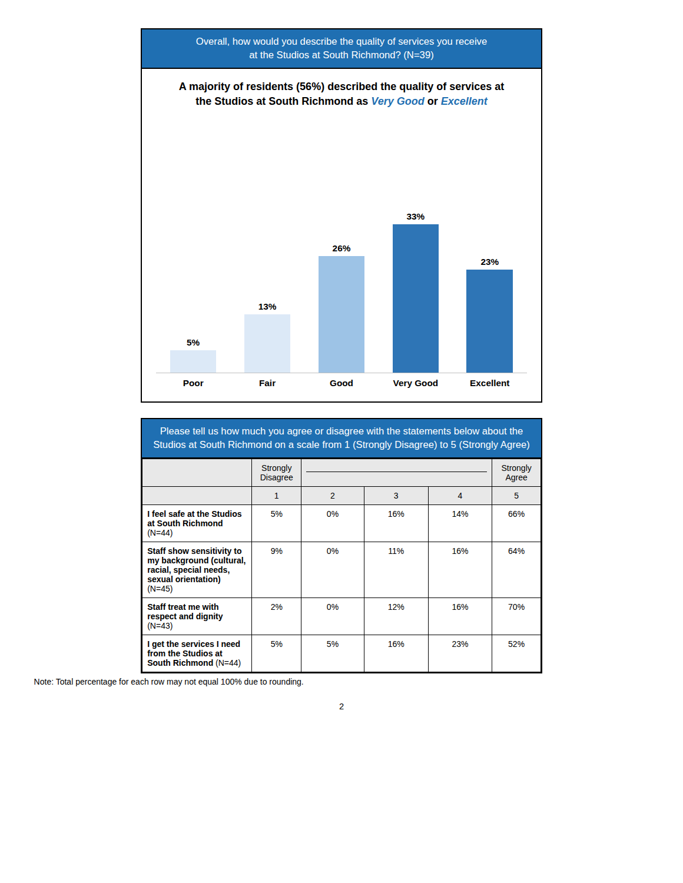Overall, how would you describe the quality of services you receive
at the Studios at South Richmond? (N=39)
A majority of residents (56%) described the quality of services at
the Studios at South Richmond as Very Good or Excellent
5%
13%
26%
33%
23%
Poor
Fair
Good
Very Good
Excellent
Please tell us how much you agree or disagree with the statements below about the Studios at South Richmond on a scale from 1 (Strongly Disagree) to 5 (Strongly Agree)
| | Strongly Disagree | | Strongly Agree |
| --- | --- | --- | --- |
| | 1 | 2 | 3 | 4 | 5 |
| I feel safe at the Studios at South Richmond (N=44) | 5% | 0% | 16% | 14% | 66% |
| Staff show sensitivity to my background (cultural, racial, special needs, sexual orientation) (N=45) | 9% | 0% | 11% | 16% | 64% |
| Staff treat me with respect and dignity (N=43) | 2% | 0% | 12% | 16% | 70% |
| I get the services I need from the Studios at South Richmond (N=44) | 5% | 5% | 16% | 23% | 52% |
Note: Total percentage for each row may not equal 100% due to rounding.
2